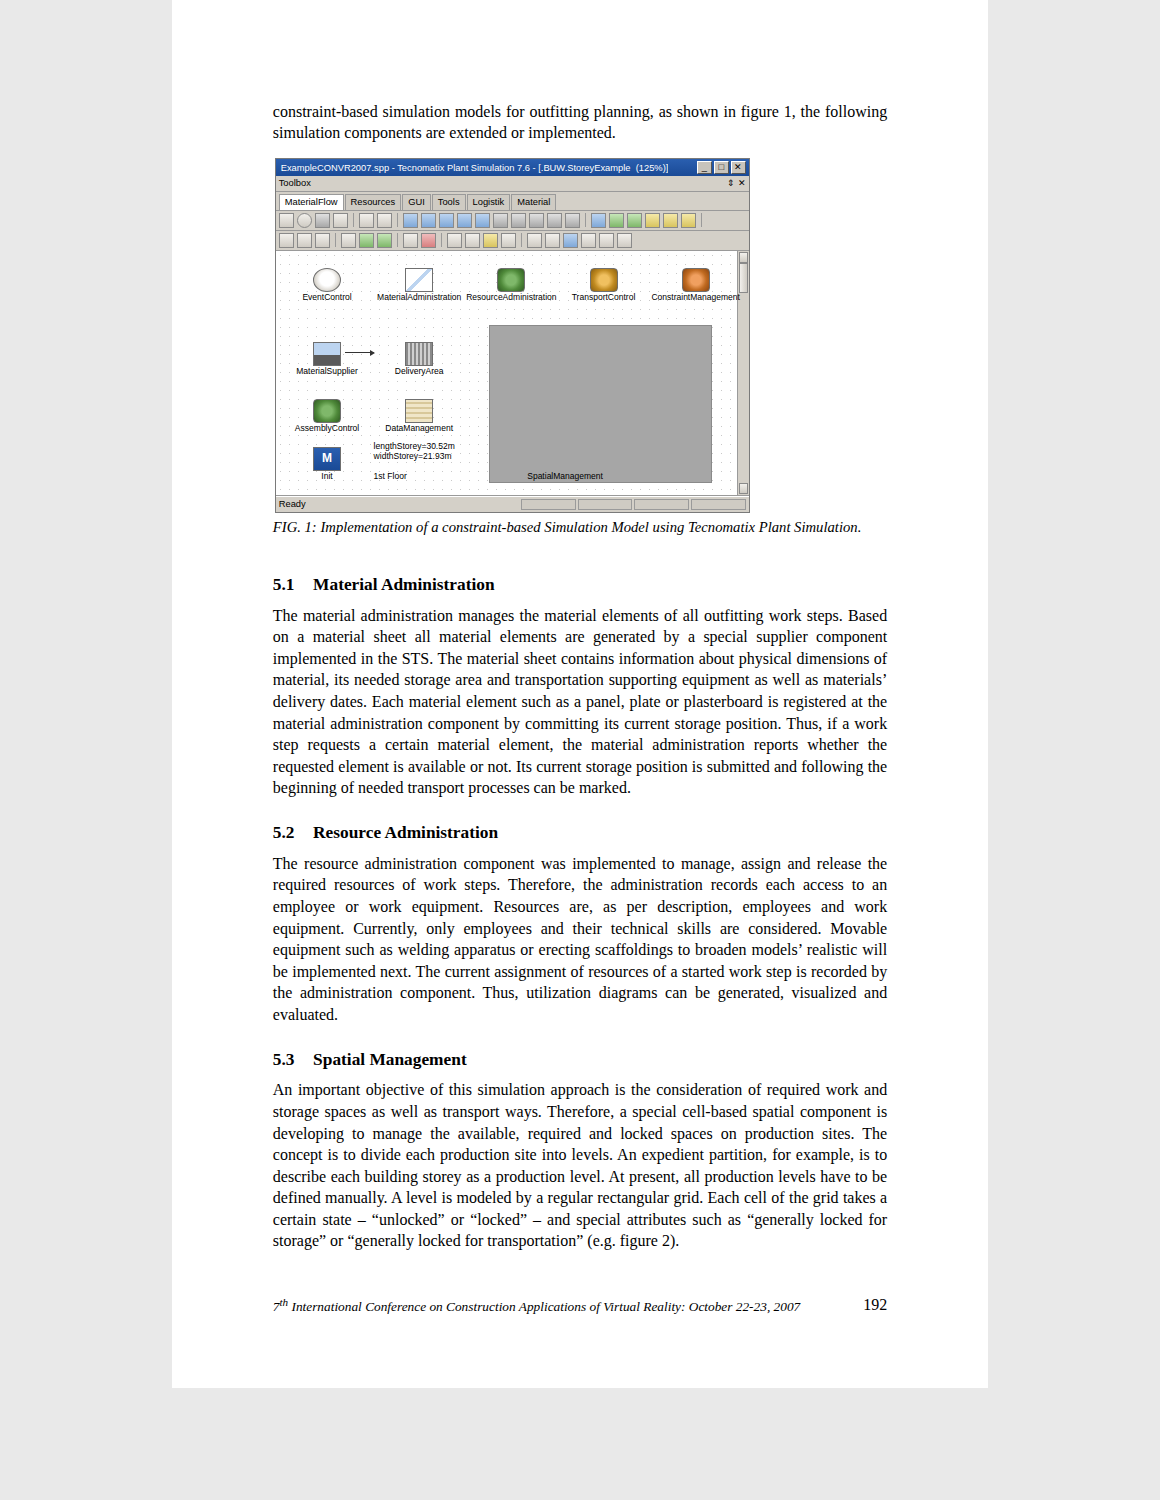constraint-based simulation models for outfitting planning, as shown in figure 1, the following simulation components are extended or implemented.
ExampleCONVR2007.spp - Tecnomatix Plant Simulation 7.6 - [.BUW.StoreyExample (125%)]
_□✕
Toolbox
⇕ ✕
MaterialFlow Resources GUI Tools Logistik Material
EventControl
MaterialAdministration
ResourceAdministration
TransportControl
ConstraintManagement
MaterialSupplier
DeliveryArea
AssemblyControl
DataManagement
M
Init
lengthStorey=30.52m
widthStorey=21.93m
1st Floor
SpatialManagement
Ready
FIG. 1: Implementation of a constraint-based Simulation Model using Tecnomatix Plant Simulation.
5.1 Material Administration
The material administration manages the material elements of all outfitting work steps. Based on a material sheet all material elements are generated by a special supplier component implemented in the STS. The material sheet contains information about physical dimensions of material, its needed storage area and transportation supporting equipment as well as materials’ delivery dates. Each material element such as a panel, plate or plasterboard is registered at the material administration component by committing its current storage position. Thus, if a work step requests a certain material element, the material administration reports whether the requested element is available or not. Its current storage position is submitted and following the beginning of needed transport processes can be marked.
5.2 Resource Administration
The resource administration component was implemented to manage, assign and release the required resources of work steps. Therefore, the administration records each access to an employee or work equipment. Resources are, as per description, employees and work equipment. Currently, only employees and their technical skills are considered. Movable equipment such as welding apparatus or erecting scaffoldings to broaden models’ realistic will be implemented next. The current assignment of resources of a started work step is recorded by the administration component. Thus, utilization diagrams can be generated, visualized and evaluated.
5.3 Spatial Management
An important objective of this simulation approach is the consideration of required work and storage spaces as well as transport ways. Therefore, a special cell-based spatial component is developing to manage the available, required and locked spaces on production sites. The concept is to divide each production site into levels. An expedient partition, for example, is to describe each building storey as a production level. At present, all production levels have to be defined manually. A level is modeled by a regular rectangular grid. Each cell of the grid takes a certain state – “unlocked” or “locked” – and special attributes such as “generally locked for storage” or “generally locked for transportation” (e.g. figure 2).
7th International Conference on Construction Applications of Virtual Reality: October 22-23, 2007
192